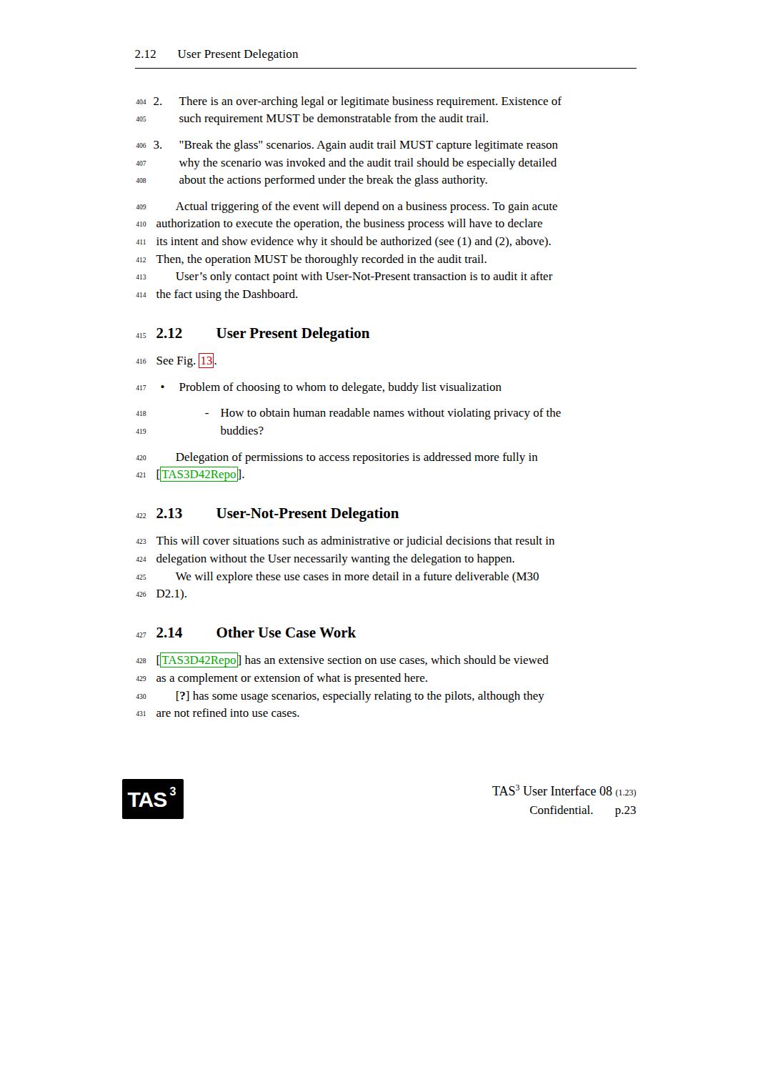2.12 User Present Delegation
404
2.
There is an over-arching legal or legitimate business requirement. Existence of
405
such requirement MUST be demonstratable from the audit trail.
406
3.
"Break the glass" scenarios. Again audit trail MUST capture legitimate reason
407
why the scenario was invoked and the audit trail should be especially detailed
408
about the actions performed under the break the glass authority.
409
Actual triggering of the event will depend on a business process. To gain acute
410
authorization to execute the operation, the business process will have to declare
411
its intent and show evidence why it should be authorized (see (1) and (2), above).
412
Then, the operation MUST be thoroughly recorded in the audit trail.
413
User’s only contact point with User-Not-Present transaction is to audit it after
414
the fact using the Dashboard.
415 2.12 User Present Delegation
416
See Fig. 13.
417
•
Problem of choosing to whom to delegate, buddy list visualization
418
-
How to obtain human readable names without violating privacy of the
419
buddies?
420
Delegation of permissions to access repositories is addressed more fully in
421
[TAS3D42Repo].
422 2.13 User-Not-Present Delegation
423
This will cover situations such as administrative or judicial decisions that result in
424
delegation without the User necessarily wanting the delegation to happen.
425
We will explore these use cases in more detail in a future deliverable (M30
426
D2.1).
427 2.14 Other Use Case Work
428
[TAS3D42Repo] has an extensive section on use cases, which should be viewed
429
as a complement or extension of what is presented here.
430
[?] has some usage scenarios, especially relating to the pilots, although they
431
are not refined into use cases.
TAS 3
TAS3 User Interface 08 (1.23)
Confidential. p.23